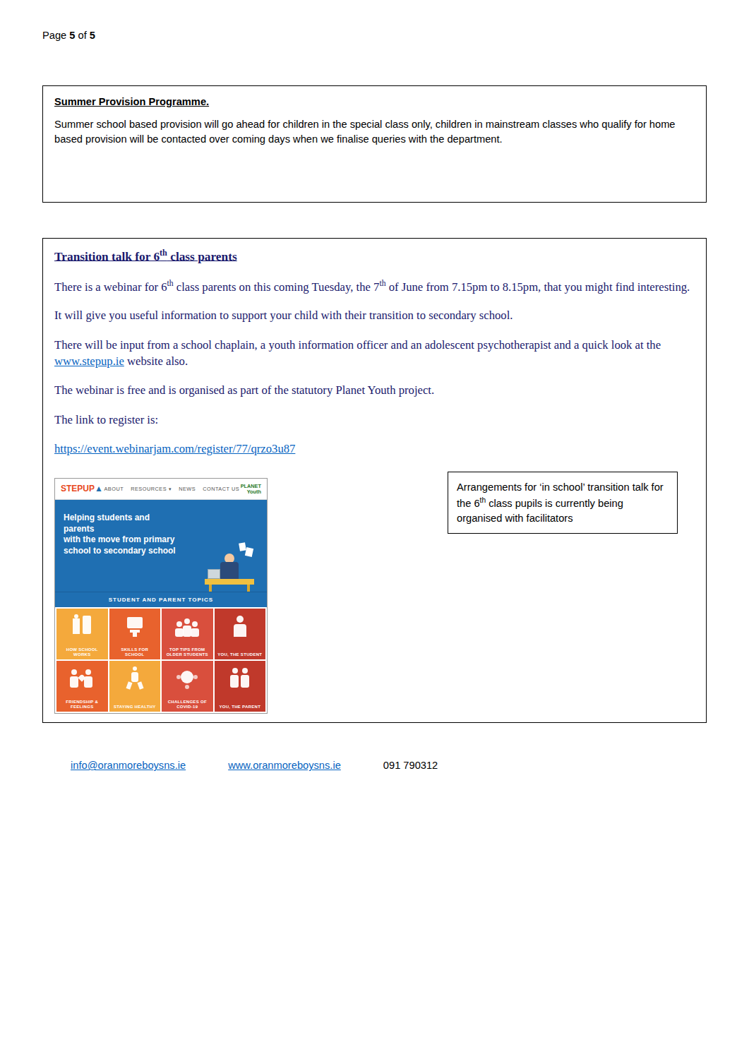Page 5 of 5
Summer Provision Programme.
Summer school based provision will go ahead for children in the special class only, children in mainstream classes who qualify for home based provision will be contacted over coming days when we finalise queries with the department.
Transition talk for 6th class parents
There is a webinar for 6th class parents on this coming Tuesday, the 7th of June from 7.15pm to 8.15pm, that you might find interesting.
It will give you useful information to support your child with their transition to secondary school.
There will be input from a school chaplain, a youth information officer and an adolescent psychotherapist and a quick look at the www.stepup.ie website also.
The webinar is free and is organised as part of the statutory Planet Youth project.
The link to register is:
https://event.webinarjam.com/register/77/qrzo3u87
Arrangements for ‘in school’ transition talk for the 6th class pupils is currently being organised with facilitators
STEPUP▲
ABOUT RESOURCES ▾ NEWS CONTACT US
PLANET
Youth
Helping students and parents
with the move from primary
school to secondary school
STUDENT AND PARENT TOPICS
HOW SCHOOL
WORKS
SKILLS FOR
SCHOOL
TOP TIPS FROM
OLDER STUDENTS
YOU, THE STUDENT
FRIENDSHIP &
FEELINGS
STAYING HEALTHY
CHALLENGES OF
COVID-19
YOU, THE PARENT
info@oranmoreboysns.ie www.oranmoreboysns.ie 091 790312